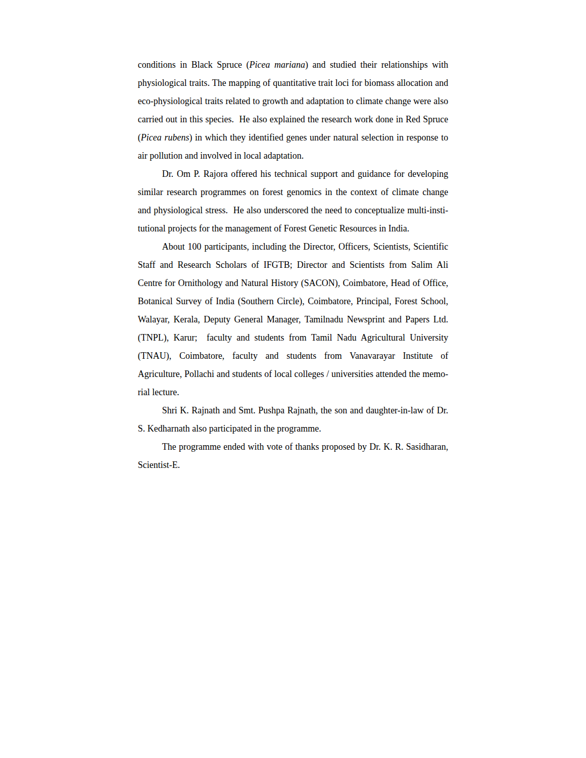conditions in Black Spruce (Picea mariana) and studied their relationships with physiological traits. The mapping of quantitative trait loci for biomass allocation and eco-physiological traits related to growth and adaptation to climate change were also carried out in this species. He also explained the research work done in Red Spruce (Picea rubens) in which they identified genes under natural selection in response to air pollution and involved in local adaptation.
Dr. Om P. Rajora offered his technical support and guidance for developing similar research programmes on forest genomics in the context of climate change and physiological stress. He also underscored the need to conceptualize multi-institutional projects for the management of Forest Genetic Resources in India.
About 100 participants, including the Director, Officers, Scientists, Scientific Staff and Research Scholars of IFGTB; Director and Scientists from Salim Ali Centre for Ornithology and Natural History (SACON), Coimbatore, Head of Office, Botanical Survey of India (Southern Circle), Coimbatore, Principal, Forest School, Walayar, Kerala, Deputy General Manager, Tamilnadu Newsprint and Papers Ltd. (TNPL), Karur; faculty and students from Tamil Nadu Agricultural University (TNAU), Coimbatore, faculty and students from Vanavarayar Institute of Agriculture, Pollachi and students of local colleges / universities attended the memorial lecture.
Shri K. Rajnath and Smt. Pushpa Rajnath, the son and daughter-in-law of Dr. S. Kedharnath also participated in the programme.
The programme ended with vote of thanks proposed by Dr. K. R. Sasidharan, Scientist-E.